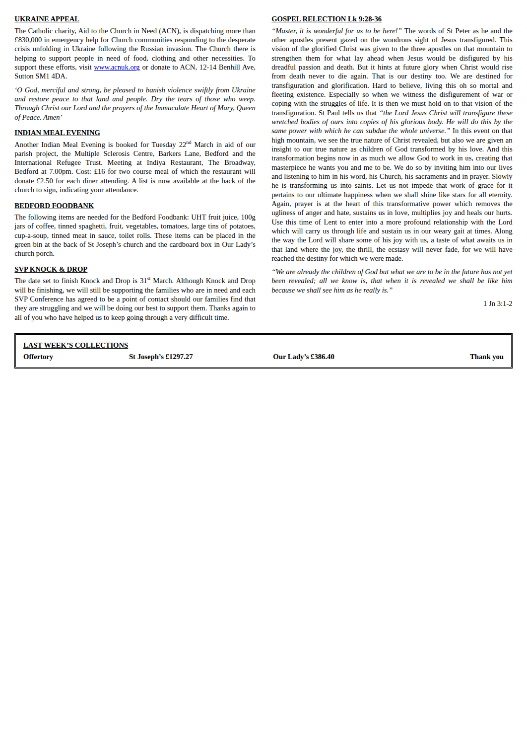UKRAINE APPEAL
The Catholic charity, Aid to the Church in Need (ACN), is dispatching more than £830,000 in emergency help for Church communities responding to the desperate crisis unfolding in Ukraine following the Russian invasion. The Church there is helping to support people in need of food, clothing and other necessities. To support these efforts, visit www.acnuk.org or donate to ACN, 12-14 Benhill Ave, Sutton SM1 4DA.
‘O God, merciful and strong, be pleased to banish violence swiftly from Ukraine and restore peace to that land and people. Dry the tears of those who weep. Through Christ our Lord and the prayers of the Immaculate Heart of Mary, Queen of Peace. Amen’
INDIAN MEAL EVENING
Another Indian Meal Evening is booked for Tuesday 22nd March in aid of our parish project, the Multiple Sclerosis Centre, Barkers Lane, Bedford and the International Refugee Trust. Meeting at Indiya Restaurant, The Broadway, Bedford at 7.00pm. Cost: £16 for two course meal of which the restaurant will donate £2.50 for each diner attending. A list is now available at the back of the church to sign, indicating your attendance.
BEDFORD FOODBANK
The following items are needed for the Bedford Foodbank: UHT fruit juice, 100g jars of coffee, tinned spaghetti, fruit, vegetables, tomatoes, large tins of potatoes, cup-a-soup, tinned meat in sauce, toilet rolls. These items can be placed in the green bin at the back of St Joseph’s church and the cardboard box in Our Lady’s church porch.
SVP KNOCK & DROP
The date set to finish Knock and Drop is 31st March. Although Knock and Drop will be finishing, we will still be supporting the families who are in need and each SVP Conference has agreed to be a point of contact should our families find that they are struggling and we will be doing our best to support them. Thanks again to all of you who have helped us to keep going through a very difficult time.
GOSPEL RELECTION Lk 9:28-36
“Master, it is wonderful for us to be here!” The words of St Peter as he and the other apostles present gazed on the wondrous sight of Jesus transfigured. This vision of the glorified Christ was given to the three apostles on that mountain to strengthen them for what lay ahead when Jesus would be disfigured by his dreadful passion and death. But it hints at future glory when Christ would rise from death never to die again. That is our destiny too. We are destined for transfiguration and glorification. Hard to believe, living this oh so mortal and fleeting existence. Especially so when we witness the disfigurement of war or coping with the struggles of life. It is then we must hold on to that vision of the transfiguration. St Paul tells us that “the Lord Jesus Christ will transfigure these wretched bodies of ours into copies of his glorious body. He will do this by the same power with which he can subdue the whole universe.” In this event on that high mountain, we see the true nature of Christ revealed, but also we are given an insight to our true nature as children of God transformed by his love. And this transformation begins now in as much we allow God to work in us, creating that masterpiece he wants you and me to be. We do so by inviting him into our lives and listening to him in his word, his Church, his sacraments and in prayer. Slowly he is transforming us into saints. Let us not impede that work of grace for it pertains to our ultimate happiness when we shall shine like stars for all eternity. Again, prayer is at the heart of this transformative power which removes the ugliness of anger and hate, sustains us in love, multiplies joy and heals our hurts. Use this time of Lent to enter into a more profound relationship with the Lord which will carry us through life and sustain us in our weary gait at times. Along the way the Lord will share some of his joy with us, a taste of what awaits us in that land where the joy, the thrill, the ecstasy will never fade, for we will have reached the destiny for which we were made.
“We are already the children of God but what we are to be in the future has not yet been revealed; all we know is, that when it is revealed we shall be like him because we shall see him as he really is.”
1 Jn 3:1-2
LAST WEEK’S COLLECTIONS
| Offertory | St Joseph’s £1297.27 | Our Lady’s £386.40 | Thank you |